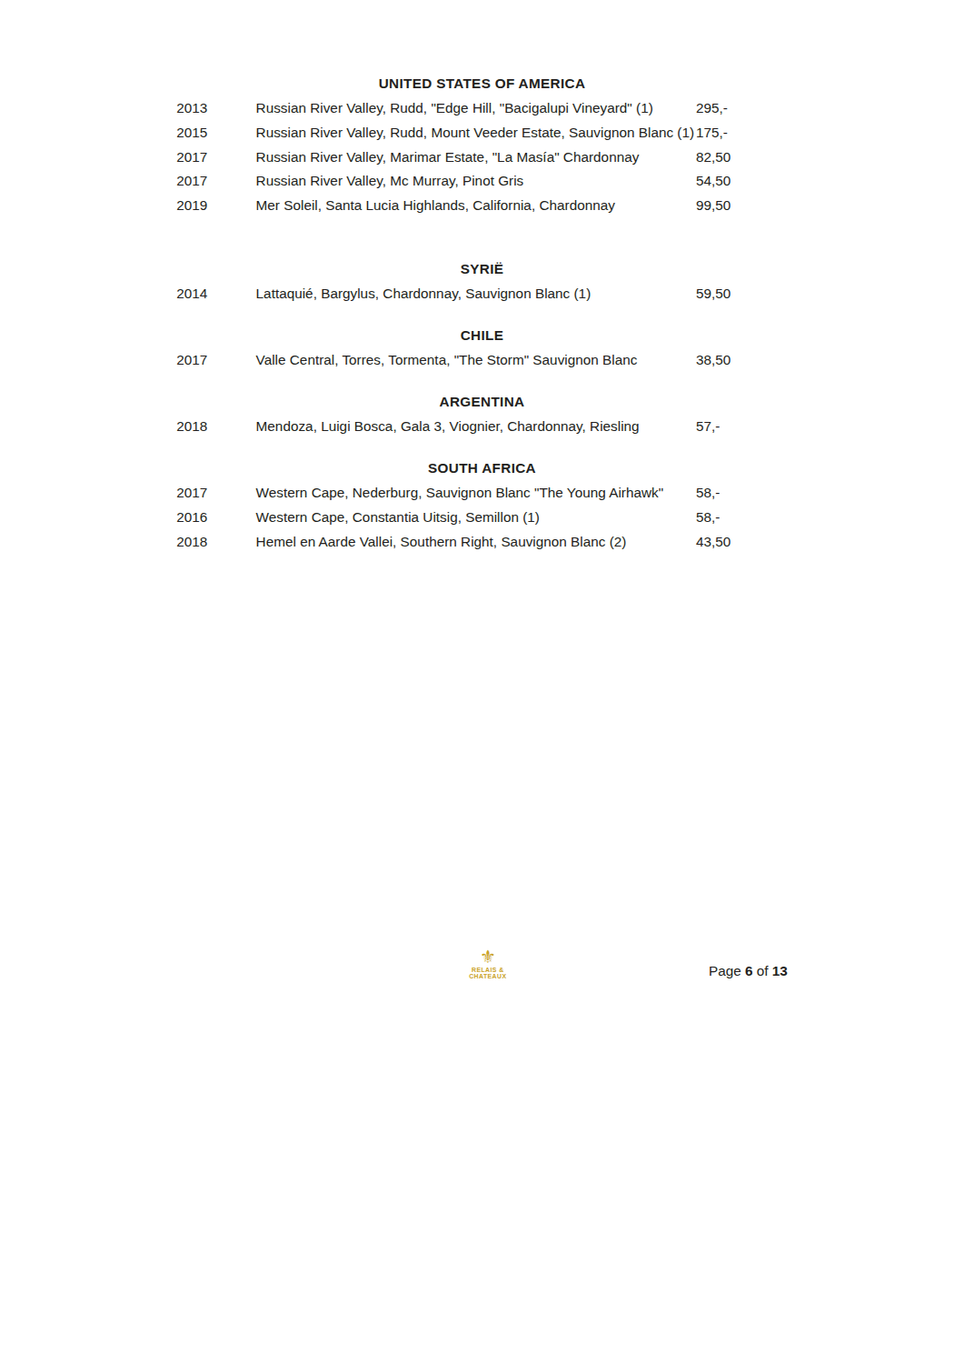UNITED STATES OF AMERICA
| 2013 | Russian River Valley, Rudd, "Edge Hill, "Bacigalupi Vineyard" (1) | 295,- |
| 2015 | Russian River Valley, Rudd, Mount Veeder Estate, Sauvignon Blanc (1) | 175,- |
| 2017 | Russian River Valley, Marimar Estate, "La Masía" Chardonnay | 82,50 |
| 2017 | Russian River Valley, Mc Murray, Pinot Gris | 54,50 |
| 2019 | Mer Soleil, Santa Lucia Highlands, California, Chardonnay | 99,50 |
SYRIË
| 2014 | Lattaquié, Bargylus, Chardonnay, Sauvignon Blanc (1) | 59,50 |
CHILE
| 2017 | Valle Central, Torres, Tormenta, "The Storm" Sauvignon Blanc | 38,50 |
ARGENTINA
| 2018 | Mendoza, Luigi Bosca, Gala 3, Viognier, Chardonnay, Riesling | 57,- |
SOUTH AFRICA
| 2017 | Western Cape, Nederburg, Sauvignon Blanc "The Young Airhawk" | 58,- |
| 2016 | Western Cape, Constantia Uitsig, Semillon (1) | 58,- |
| 2018 | Hemel en Aarde Vallei, Southern Right, Sauvignon Blanc (2) | 43,50 |
⚜ RELAIS &
CHATEAUX
Page 6 of 13